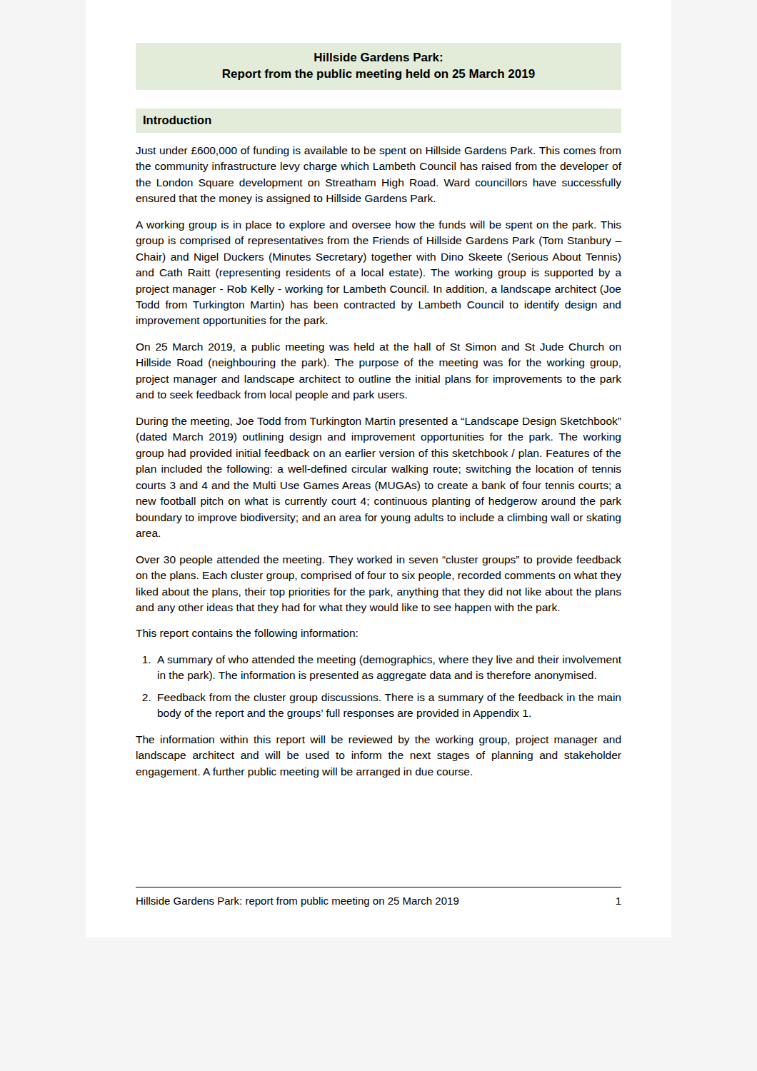Hillside Gardens Park:
Report from the public meeting held on 25 March 2019
Introduction
Just under £600,000 of funding is available to be spent on Hillside Gardens Park. This comes from the community infrastructure levy charge which Lambeth Council has raised from the developer of the London Square development on Streatham High Road. Ward councillors have successfully ensured that the money is assigned to Hillside Gardens Park.
A working group is in place to explore and oversee how the funds will be spent on the park. This group is comprised of representatives from the Friends of Hillside Gardens Park (Tom Stanbury – Chair) and Nigel Duckers (Minutes Secretary) together with Dino Skeete (Serious About Tennis) and Cath Raitt (representing residents of a local estate). The working group is supported by a project manager - Rob Kelly - working for Lambeth Council. In addition, a landscape architect (Joe Todd from Turkington Martin) has been contracted by Lambeth Council to identify design and improvement opportunities for the park.
On 25 March 2019, a public meeting was held at the hall of St Simon and St Jude Church on Hillside Road (neighbouring the park). The purpose of the meeting was for the working group, project manager and landscape architect to outline the initial plans for improvements to the park and to seek feedback from local people and park users.
During the meeting, Joe Todd from Turkington Martin presented a “Landscape Design Sketchbook” (dated March 2019) outlining design and improvement opportunities for the park. The working group had provided initial feedback on an earlier version of this sketchbook / plan. Features of the plan included the following: a well-defined circular walking route; switching the location of tennis courts 3 and 4 and the Multi Use Games Areas (MUGAs) to create a bank of four tennis courts; a new football pitch on what is currently court 4; continuous planting of hedgerow around the park boundary to improve biodiversity; and an area for young adults to include a climbing wall or skating area.
Over 30 people attended the meeting. They worked in seven “cluster groups” to provide feedback on the plans. Each cluster group, comprised of four to six people, recorded comments on what they liked about the plans, their top priorities for the park, anything that they did not like about the plans and any other ideas that they had for what they would like to see happen with the park.
This report contains the following information:
A summary of who attended the meeting (demographics, where they live and their involvement in the park). The information is presented as aggregate data and is therefore anonymised.
Feedback from the cluster group discussions. There is a summary of the feedback in the main body of the report and the groups’ full responses are provided in Appendix 1.
The information within this report will be reviewed by the working group, project manager and landscape architect and will be used to inform the next stages of planning and stakeholder engagement. A further public meeting will be arranged in due course.
Hillside Gardens Park: report from public meeting on 25 March 2019 1